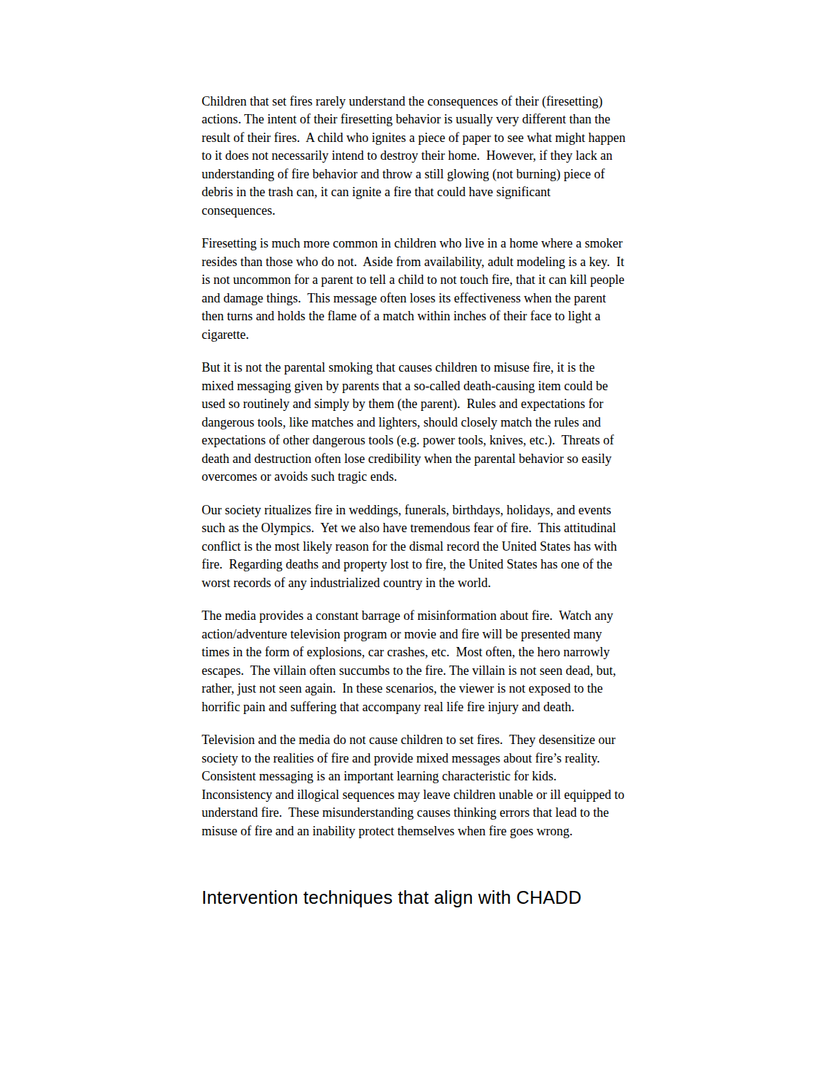Children that set fires rarely understand the consequences of their (firesetting) actions. The intent of their firesetting behavior is usually very different than the result of their fires. A child who ignites a piece of paper to see what might happen to it does not necessarily intend to destroy their home. However, if they lack an understanding of fire behavior and throw a still glowing (not burning) piece of debris in the trash can, it can ignite a fire that could have significant consequences.
Firesetting is much more common in children who live in a home where a smoker resides than those who do not. Aside from availability, adult modeling is a key. It is not uncommon for a parent to tell a child to not touch fire, that it can kill people and damage things. This message often loses its effectiveness when the parent then turns and holds the flame of a match within inches of their face to light a cigarette.
But it is not the parental smoking that causes children to misuse fire, it is the mixed messaging given by parents that a so-called death-causing item could be used so routinely and simply by them (the parent). Rules and expectations for dangerous tools, like matches and lighters, should closely match the rules and expectations of other dangerous tools (e.g. power tools, knives, etc.). Threats of death and destruction often lose credibility when the parental behavior so easily overcomes or avoids such tragic ends.
Our society ritualizes fire in weddings, funerals, birthdays, holidays, and events such as the Olympics. Yet we also have tremendous fear of fire. This attitudinal conflict is the most likely reason for the dismal record the United States has with fire. Regarding deaths and property lost to fire, the United States has one of the worst records of any industrialized country in the world.
The media provides a constant barrage of misinformation about fire. Watch any action/adventure television program or movie and fire will be presented many times in the form of explosions, car crashes, etc. Most often, the hero narrowly escapes. The villain often succumbs to the fire. The villain is not seen dead, but, rather, just not seen again. In these scenarios, the viewer is not exposed to the horrific pain and suffering that accompany real life fire injury and death.
Television and the media do not cause children to set fires. They desensitize our society to the realities of fire and provide mixed messages about fire’s reality. Consistent messaging is an important learning characteristic for kids. Inconsistency and illogical sequences may leave children unable or ill equipped to understand fire. These misunderstanding causes thinking errors that lead to the misuse of fire and an inability protect themselves when fire goes wrong.
Intervention techniques that align with CHADD